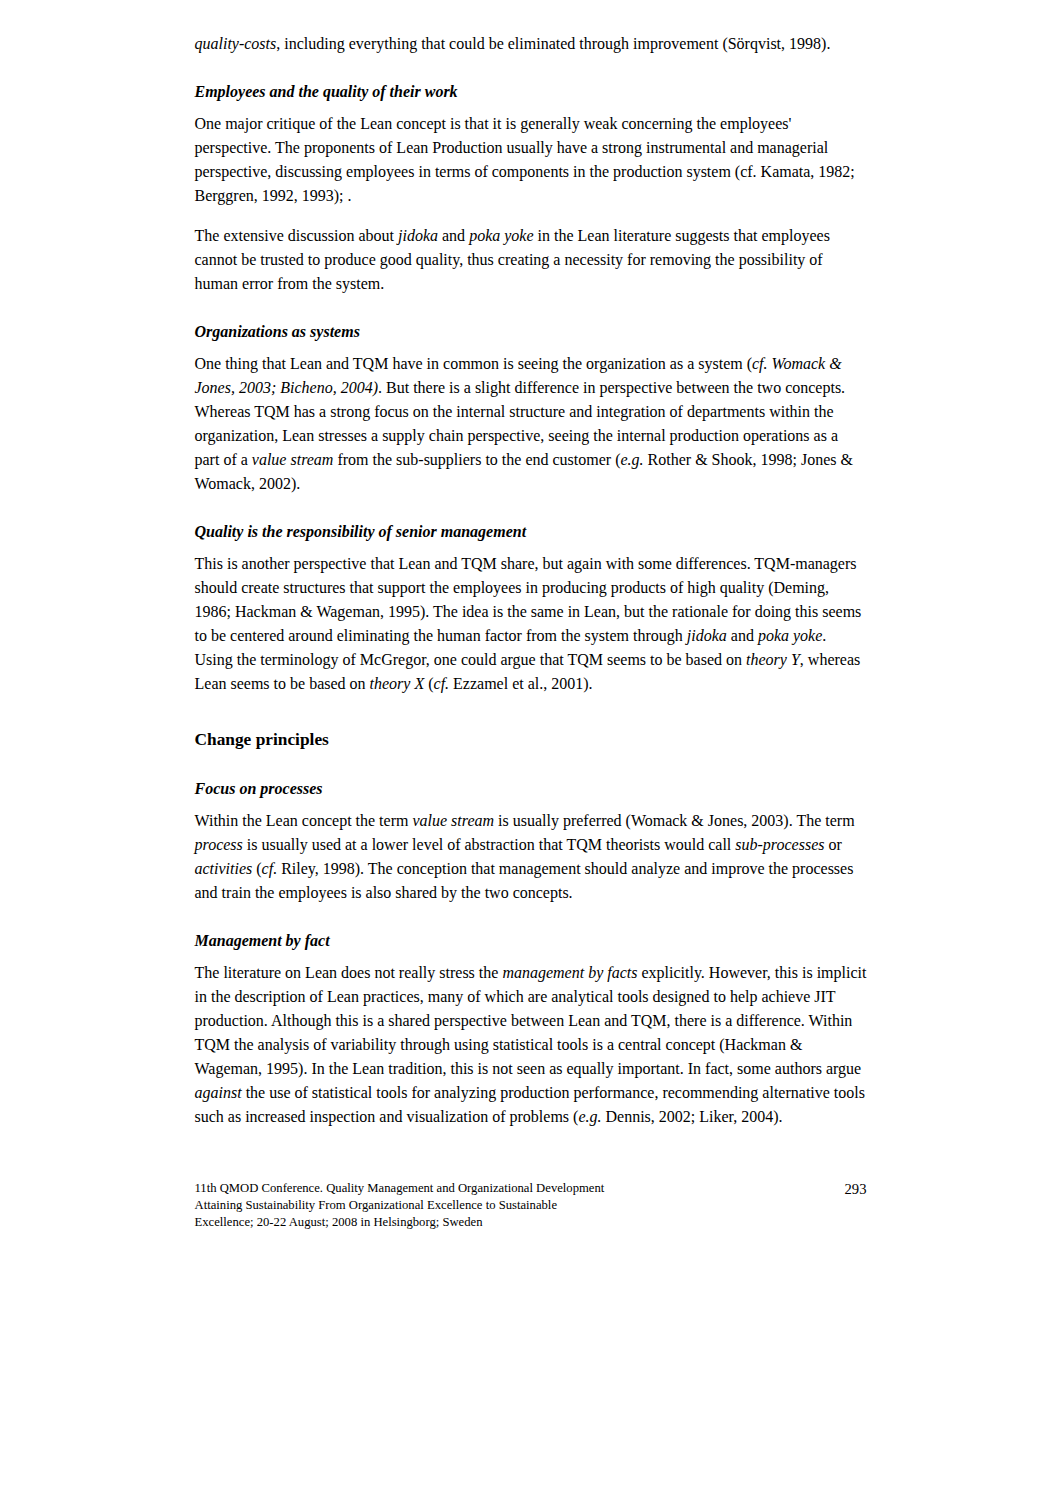quality-costs, including everything that could be eliminated through improvement (Sörqvist, 1998).
Employees and the quality of their work
One major critique of the Lean concept is that it is generally weak concerning the employees' perspective. The proponents of Lean Production usually have a strong instrumental and managerial perspective, discussing employees in terms of components in the production system (cf. Kamata, 1982; Berggren, 1992, 1993); .
The extensive discussion about jidoka and poka yoke in the Lean literature suggests that employees cannot be trusted to produce good quality, thus creating a necessity for removing the possibility of human error from the system.
Organizations as systems
One thing that Lean and TQM have in common is seeing the organization as a system (cf. Womack & Jones, 2003; Bicheno, 2004). But there is a slight difference in perspective between the two concepts. Whereas TQM has a strong focus on the internal structure and integration of departments within the organization, Lean stresses a supply chain perspective, seeing the internal production operations as a part of a value stream from the sub-suppliers to the end customer (e.g. Rother & Shook, 1998; Jones & Womack, 2002).
Quality is the responsibility of senior management
This is another perspective that Lean and TQM share, but again with some differences. TQM-managers should create structures that support the employees in producing products of high quality (Deming, 1986; Hackman & Wageman, 1995). The idea is the same in Lean, but the rationale for doing this seems to be centered around eliminating the human factor from the system through jidoka and poka yoke. Using the terminology of McGregor, one could argue that TQM seems to be based on theory Y, whereas Lean seems to be based on theory X (cf. Ezzamel et al., 2001).
Change principles
Focus on processes
Within the Lean concept the term value stream is usually preferred (Womack & Jones, 2003). The term process is usually used at a lower level of abstraction that TQM theorists would call sub-processes or activities (cf. Riley, 1998). The conception that management should analyze and improve the processes and train the employees is also shared by the two concepts.
Management by fact
The literature on Lean does not really stress the management by facts explicitly. However, this is implicit in the description of Lean practices, many of which are analytical tools designed to help achieve JIT production. Although this is a shared perspective between Lean and TQM, there is a difference. Within TQM the analysis of variability through using statistical tools is a central concept (Hackman & Wageman, 1995). In the Lean tradition, this is not seen as equally important. In fact, some authors argue against the use of statistical tools for analyzing production performance, recommending alternative tools such as increased inspection and visualization of problems (e.g. Dennis, 2002; Liker, 2004).
293 11th QMOD Conference. Quality Management and Organizational Development
Attaining Sustainability From Organizational Excellence to Sustainable
Excellence; 20-22 August; 2008 in Helsingborg; Sweden